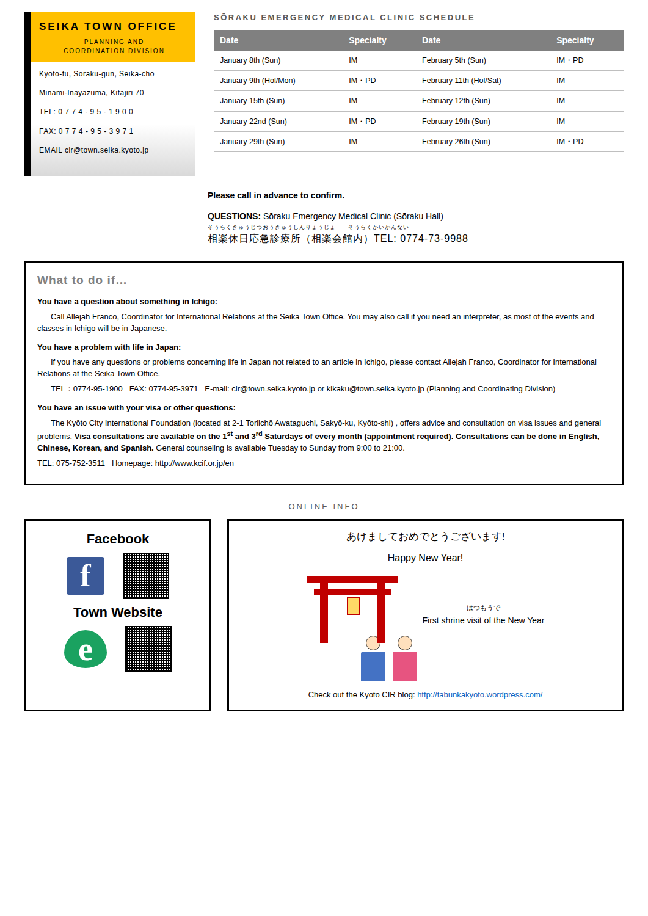SEIKA TOWN OFFICE
PLANNING AND
COORDINATION DIVISION
Kyoto-fu, Sōraku-gun, Seika-cho
Minami-Inayazuma, Kitajiri 70
TEL: 0 7 7 4 - 9 5 - 1 9 0 0
FAX: 0 7 7 4 - 9 5 - 3 9 7 1
EMAIL cir@town.seika.kyoto.jp
SŌRAKU EMERGENCY MEDICAL CLINIC SCHEDULE
| Date | Specialty | Date | Specialty |
| --- | --- | --- | --- |
| January 8th (Sun) | IM | February 5th (Sun) | IM・PD |
| January 9th (Hol/Mon) | IM・PD | February 11th (Hol/Sat) | IM |
| January 15th (Sun) | IM | February 12th (Sun) | IM |
| January 22nd (Sun) | IM・PD | February 19th (Sun) | IM |
| January 29th (Sun) | IM | February 26th (Sun) | IM・PD |
Please call in advance to confirm.
QUESTIONS: Sōraku Emergency Medical Clinic (Sōraku Hall)
そうらくきゅうじつおうきゅうしんりょうじょ　　そうらくかいかんない
相楽休日応急診療所（相楽会館内）TEL: 0774-73-9988
What to do if…
You have a question about something in Ichigo:
Call Allejah Franco, Coordinator for International Relations at the Seika Town Office. You may also call if you need an interpreter, as most of the events and classes in Ichigo will be in Japanese.
You have a problem with life in Japan:
If you have any questions or problems concerning life in Japan not related to an article in Ichigo, please contact Allejah Franco, Coordinator for International Relations at the Seika Town Office.
TEL：0774-95-1900 FAX: 0774-95-3971 E-mail: cir@town.seika.kyoto.jp or kikaku@town.seika.kyoto.jp (Planning and Coordinating Division)
You have an issue with your visa or other questions:
The Kyōto City International Foundation (located at 2-1 Toriichō Awataguchi, Sakyō-ku, Kyōto-shi) , offers advice and consultation on visa issues and general problems. Visa consultations are available on the 1st and 3rd Saturdays of every month (appointment required). Consultations can be done in English, Chinese, Korean, and Spanish. General counseling is available Tuesday to Sunday from 9:00 to 21:00.
TEL: 075-752-3511 Homepage: http://www.kcif.or.jp/en
ONLINE INFO
Facebook
f
Town Website
e
あけましておめでとうございます!
Happy New Year!
はつもうで
First shrine visit of the New Year
Check out the Kyōto CIR blog: http://tabunkakyoto.wordpress.com/